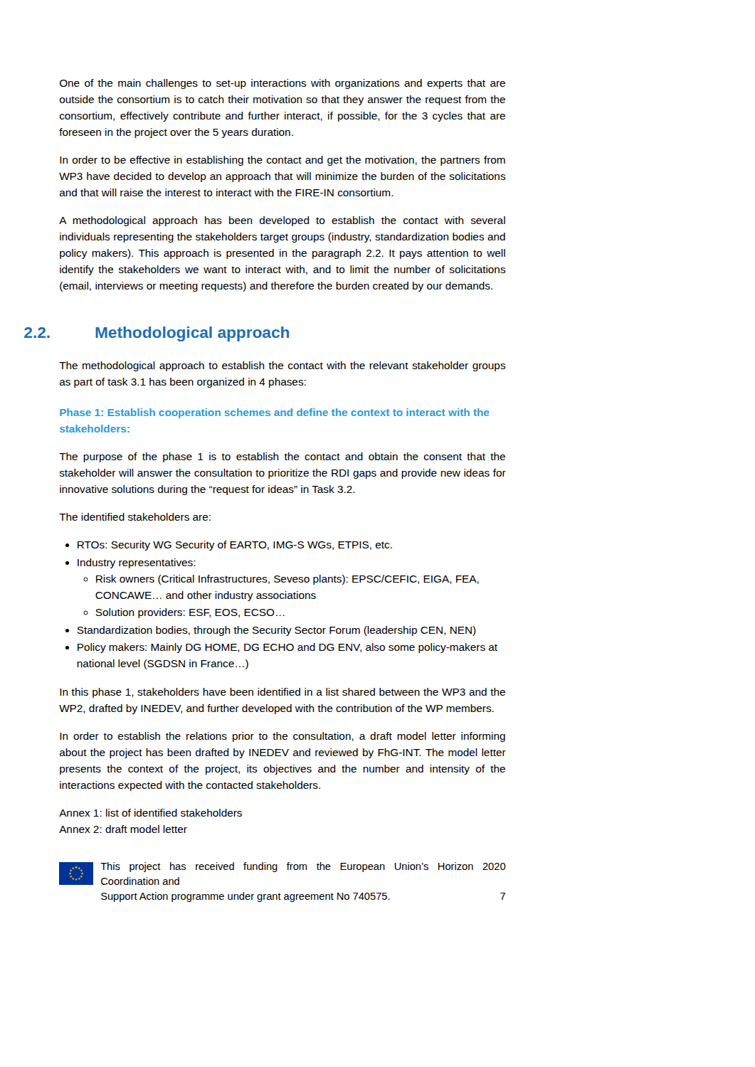One of the main challenges to set-up interactions with organizations and experts that are outside the consortium is to catch their motivation so that they answer the request from the consortium, effectively contribute and further interact, if possible, for the 3 cycles that are foreseen in the project over the 5 years duration.
In order to be effective in establishing the contact and get the motivation, the partners from WP3 have decided to develop an approach that will minimize the burden of the solicitations and that will raise the interest to interact with the FIRE-IN consortium.
A methodological approach has been developed to establish the contact with several individuals representing the stakeholders target groups (industry, standardization bodies and policy makers). This approach is presented in the paragraph 2.2. It pays attention to well identify the stakeholders we want to interact with, and to limit the number of solicitations (email, interviews or meeting requests) and therefore the burden created by our demands.
2.2. Methodological approach
The methodological approach to establish the contact with the relevant stakeholder groups as part of task 3.1 has been organized in 4 phases:
Phase 1: Establish cooperation schemes and define the context to interact with the stakeholders:
The purpose of the phase 1 is to establish the contact and obtain the consent that the stakeholder will answer the consultation to prioritize the RDI gaps and provide new ideas for innovative solutions during the “request for ideas” in Task 3.2.
The identified stakeholders are:
RTOs: Security WG Security of EARTO, IMG-S WGs, ETPIS, etc.
Industry representatives:
Risk owners (Critical Infrastructures, Seveso plants): EPSC/CEFIC, EIGA, FEA, CONCAWE… and other industry associations
Solution providers: ESF, EOS, ECSO…
Standardization bodies, through the Security Sector Forum (leadership CEN, NEN)
Policy makers: Mainly DG HOME, DG ECHO and DG ENV, also some policy-makers at national level (SGDSN in France…)
In this phase 1, stakeholders have been identified in a list shared between the WP3 and the WP2, drafted by INEDEV, and further developed with the contribution of the WP members.
In order to establish the relations prior to the consultation, a draft model letter informing about the project has been drafted by INEDEV and reviewed by FhG-INT. The model letter presents the context of the project, its objectives and the number and intensity of the interactions expected with the contacted stakeholders.
Annex 1: list of identified stakeholders
Annex 2: draft model letter
This project has received funding from the European Union’s Horizon 2020 Coordination and
Support Action programme under grant agreement No 740575. 7